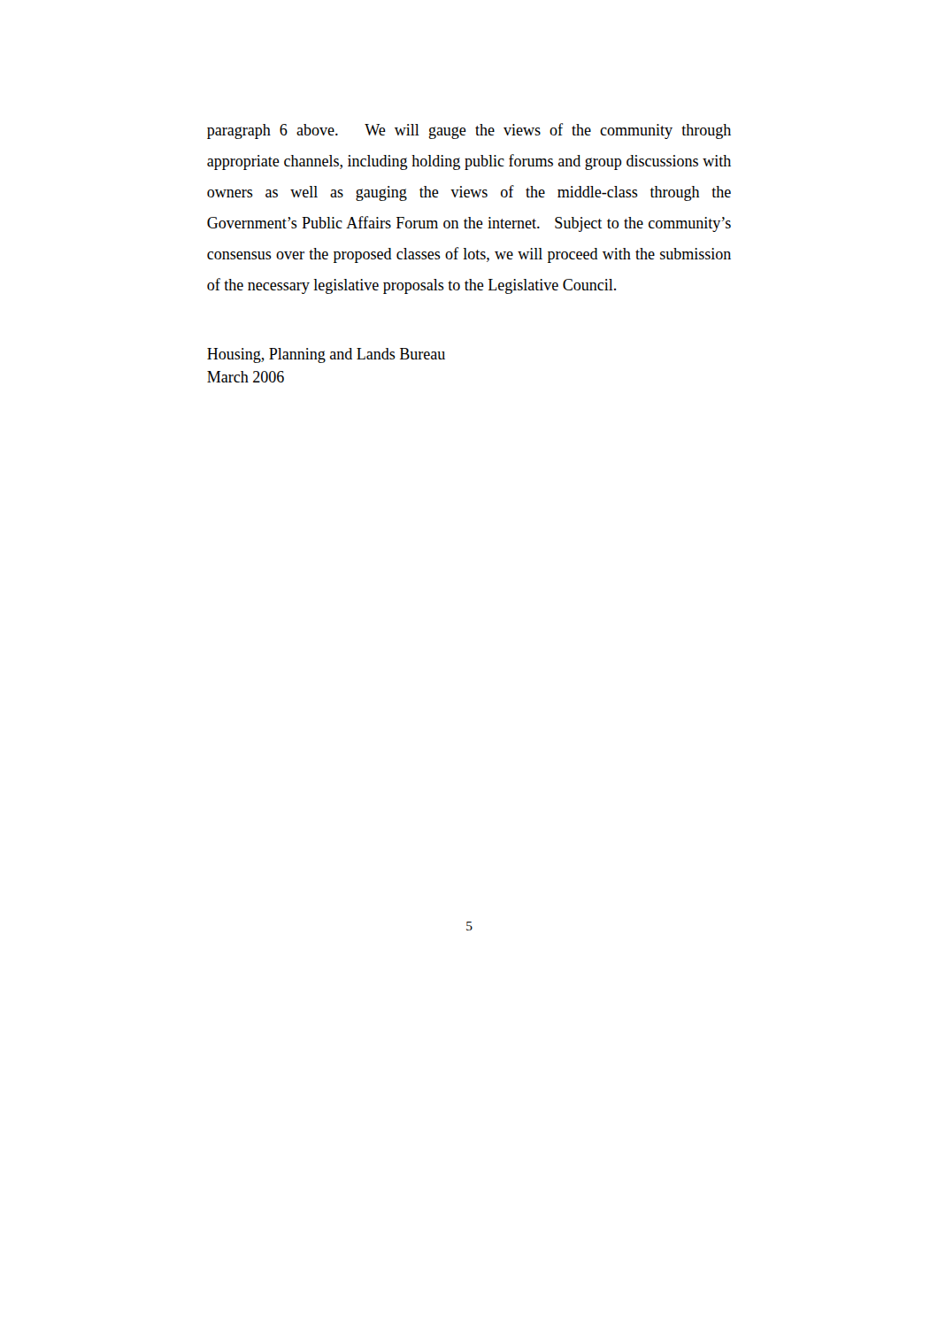paragraph 6 above. We will gauge the views of the community through appropriate channels, including holding public forums and group discussions with owners as well as gauging the views of the middle-class through the Government’s Public Affairs Forum on the internet. Subject to the community’s consensus over the proposed classes of lots, we will proceed with the submission of the necessary legislative proposals to the Legislative Council.
Housing, Planning and Lands Bureau
March 2006
5